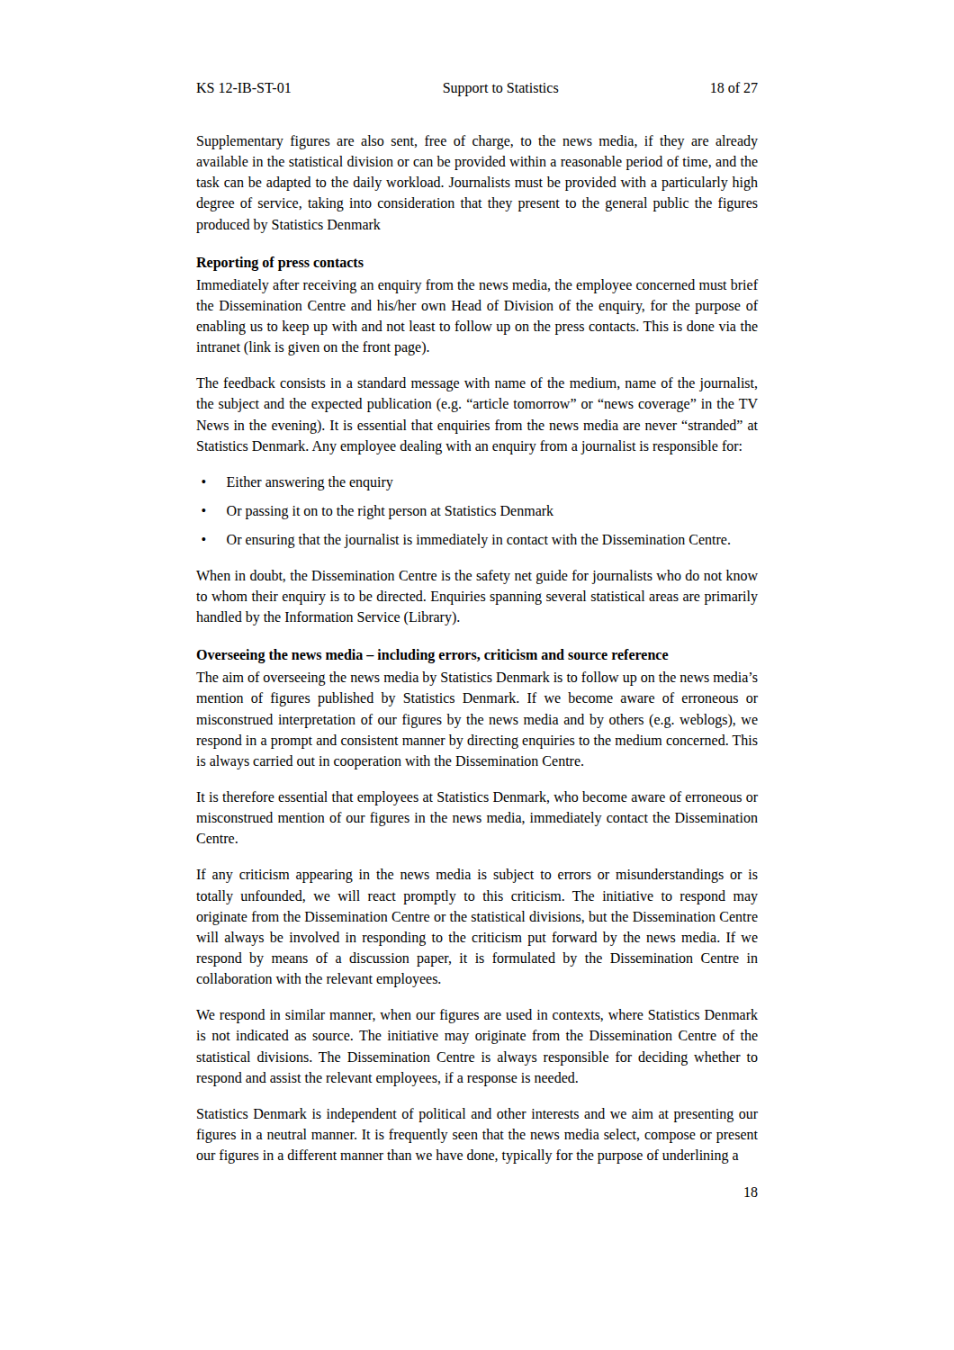KS 12-IB-ST-01
Support to Statistics
18 of 27
Supplementary figures are also sent, free of charge, to the news media, if they are already available in the statistical division or can be provided within a reasonable period of time, and the task can be adapted to the daily workload. Journalists must be provided with a particularly high degree of service, taking into consideration that they present to the general public the figures produced by Statistics Denmark
Reporting of press contacts
Immediately after receiving an enquiry from the news media, the employee concerned must brief the Dissemination Centre and his/her own Head of Division of the enquiry, for the purpose of enabling us to keep up with and not least to follow up on the press contacts. This is done via the intranet (link is given on the front page).
The feedback consists in a standard message with name of the medium, name of the journalist, the subject and the expected publication (e.g. “article tomorrow” or “news coverage” in the TV News in the evening). It is essential that enquiries from the news media are never “stranded” at Statistics Denmark. Any employee dealing with an enquiry from a journalist is responsible for:
Either answering the enquiry
Or passing it on to the right person at Statistics Denmark
Or ensuring that the journalist is immediately in contact with the Dissemination Centre.
When in doubt, the Dissemination Centre is the safety net guide for journalists who do not know to whom their enquiry is to be directed. Enquiries spanning several statistical areas are primarily handled by the Information Service (Library).
Overseeing the news media – including errors, criticism and source reference
The aim of overseeing the news media by Statistics Denmark is to follow up on the news media’s mention of figures published by Statistics Denmark. If we become aware of erroneous or misconstrued interpretation of our figures by the news media and by others (e.g. weblogs), we respond in a prompt and consistent manner by directing enquiries to the medium concerned. This is always carried out in cooperation with the Dissemination Centre.
It is therefore essential that employees at Statistics Denmark, who become aware of erroneous or misconstrued mention of our figures in the news media, immediately contact the Dissemination Centre.
If any criticism appearing in the news media is subject to errors or misunderstandings or is totally unfounded, we will react promptly to this criticism. The initiative to respond may originate from the Dissemination Centre or the statistical divisions, but the Dissemination Centre will always be involved in responding to the criticism put forward by the news media. If we respond by means of a discussion paper, it is formulated by the Dissemination Centre in collaboration with the relevant employees.
We respond in similar manner, when our figures are used in contexts, where Statistics Denmark is not indicated as source. The initiative may originate from the Dissemination Centre of the statistical divisions. The Dissemination Centre is always responsible for deciding whether to respond and assist the relevant employees, if a response is needed.
Statistics Denmark is independent of political and other interests and we aim at presenting our figures in a neutral manner. It is frequently seen that the news media select, compose or present our figures in a different manner than we have done, typically for the purpose of underlining a
18